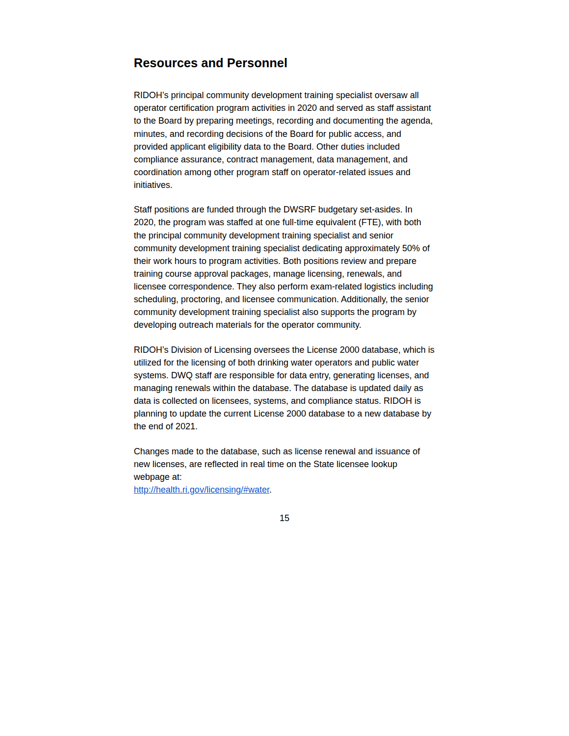Resources and Personnel
RIDOH’s principal community development training specialist oversaw all operator certification program activities in 2020 and served as staff assistant to the Board by preparing meetings, recording and documenting the agenda, minutes, and recording decisions of the Board for public access, and provided applicant eligibility data to the Board. Other duties included compliance assurance, contract management, data management, and coordination among other program staff on operator-related issues and initiatives.
Staff positions are funded through the DWSRF budgetary set-asides. In 2020, the program was staffed at one full-time equivalent (FTE), with both the principal community development training specialist and senior community development training specialist dedicating approximately 50% of their work hours to program activities. Both positions review and prepare training course approval packages, manage licensing, renewals, and licensee correspondence. They also perform exam-related logistics including scheduling, proctoring, and licensee communication. Additionally, the senior community development training specialist also supports the program by developing outreach materials for the operator community.
RIDOH’s Division of Licensing oversees the License 2000 database, which is utilized for the licensing of both drinking water operators and public water systems. DWQ staff are responsible for data entry, generating licenses, and managing renewals within the database. The database is updated daily as data is collected on licensees, systems, and compliance status. RIDOH is planning to update the current License 2000 database to a new database by the end of 2021.
Changes made to the database, such as license renewal and issuance of new licenses, are reflected in real time on the State licensee lookup webpage at:
http://health.ri.gov/licensing/#water.
15